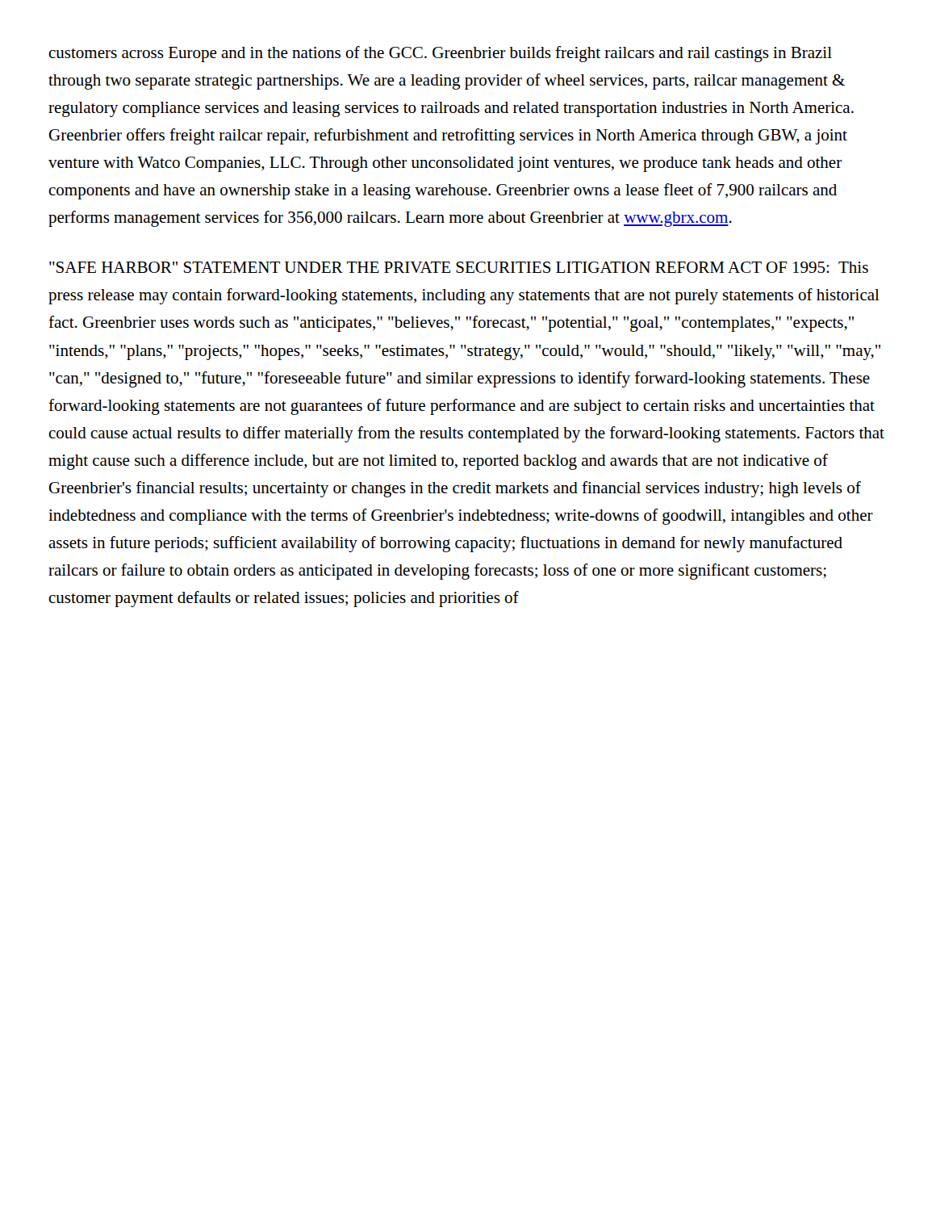customers across Europe and in the nations of the GCC. Greenbrier builds freight railcars and rail castings in Brazil through two separate strategic partnerships. We are a leading provider of wheel services, parts, railcar management & regulatory compliance services and leasing services to railroads and related transportation industries in North America. Greenbrier offers freight railcar repair, refurbishment and retrofitting services in North America through GBW, a joint venture with Watco Companies, LLC. Through other unconsolidated joint ventures, we produce tank heads and other components and have an ownership stake in a leasing warehouse. Greenbrier owns a lease fleet of 7,900 railcars and performs management services for 356,000 railcars. Learn more about Greenbrier at www.gbrx.com.
"SAFE HARBOR" STATEMENT UNDER THE PRIVATE SECURITIES LITIGATION REFORM ACT OF 1995: This press release may contain forward-looking statements, including any statements that are not purely statements of historical fact. Greenbrier uses words such as "anticipates," "believes," "forecast," "potential," "goal," "contemplates," "expects," "intends," "plans," "projects," "hopes," "seeks," "estimates," "strategy," "could," "would," "should," "likely," "will," "may," "can," "designed to," "future," "foreseeable future" and similar expressions to identify forward-looking statements. These forward-looking statements are not guarantees of future performance and are subject to certain risks and uncertainties that could cause actual results to differ materially from the results contemplated by the forward-looking statements. Factors that might cause such a difference include, but are not limited to, reported backlog and awards that are not indicative of Greenbrier's financial results; uncertainty or changes in the credit markets and financial services industry; high levels of indebtedness and compliance with the terms of Greenbrier's indebtedness; write-downs of goodwill, intangibles and other assets in future periods; sufficient availability of borrowing capacity; fluctuations in demand for newly manufactured railcars or failure to obtain orders as anticipated in developing forecasts; loss of one or more significant customers; customer payment defaults or related issues; policies and priorities of